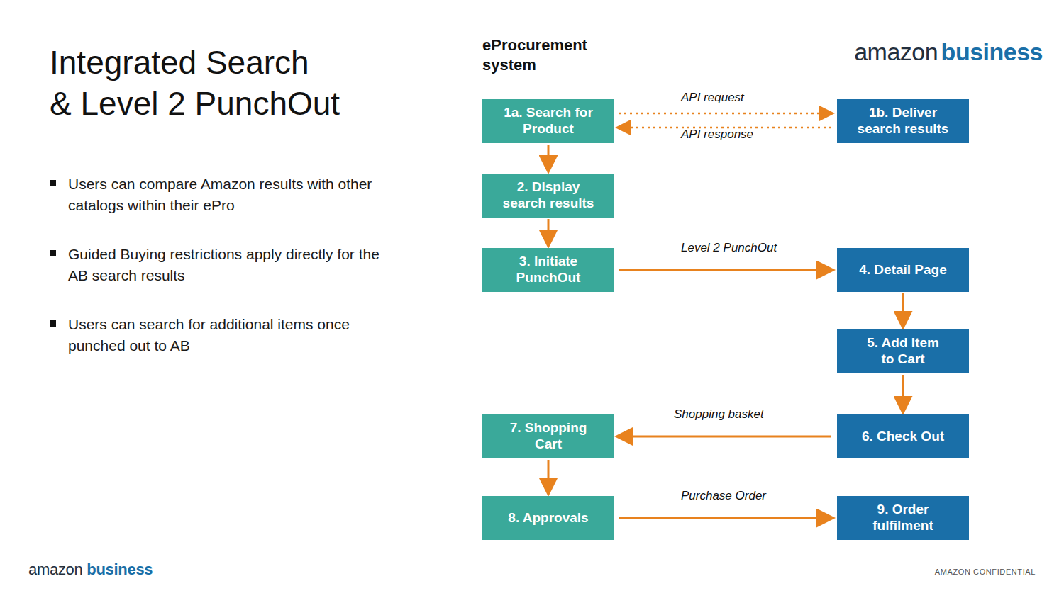Integrated Search
& Level 2 PunchOut
Users can compare Amazon results with other catalogs within their ePro
Guided Buying restrictions apply directly for the AB search results
Users can search for additional items once punched out to AB
eProcurement
system
amazon business
1a. Search for
Product
1b. Deliver
search results
2. Display
search results
3. Initiate
PunchOut
4. Detail Page
5. Add Item
to Cart
6. Check Out
7. Shopping
Cart
8. Approvals
9. Order
fulfilment
API request
API response
Level 2 PunchOut
Shopping basket
Purchase Order
amazon business
AMAZON CONFIDENTIAL